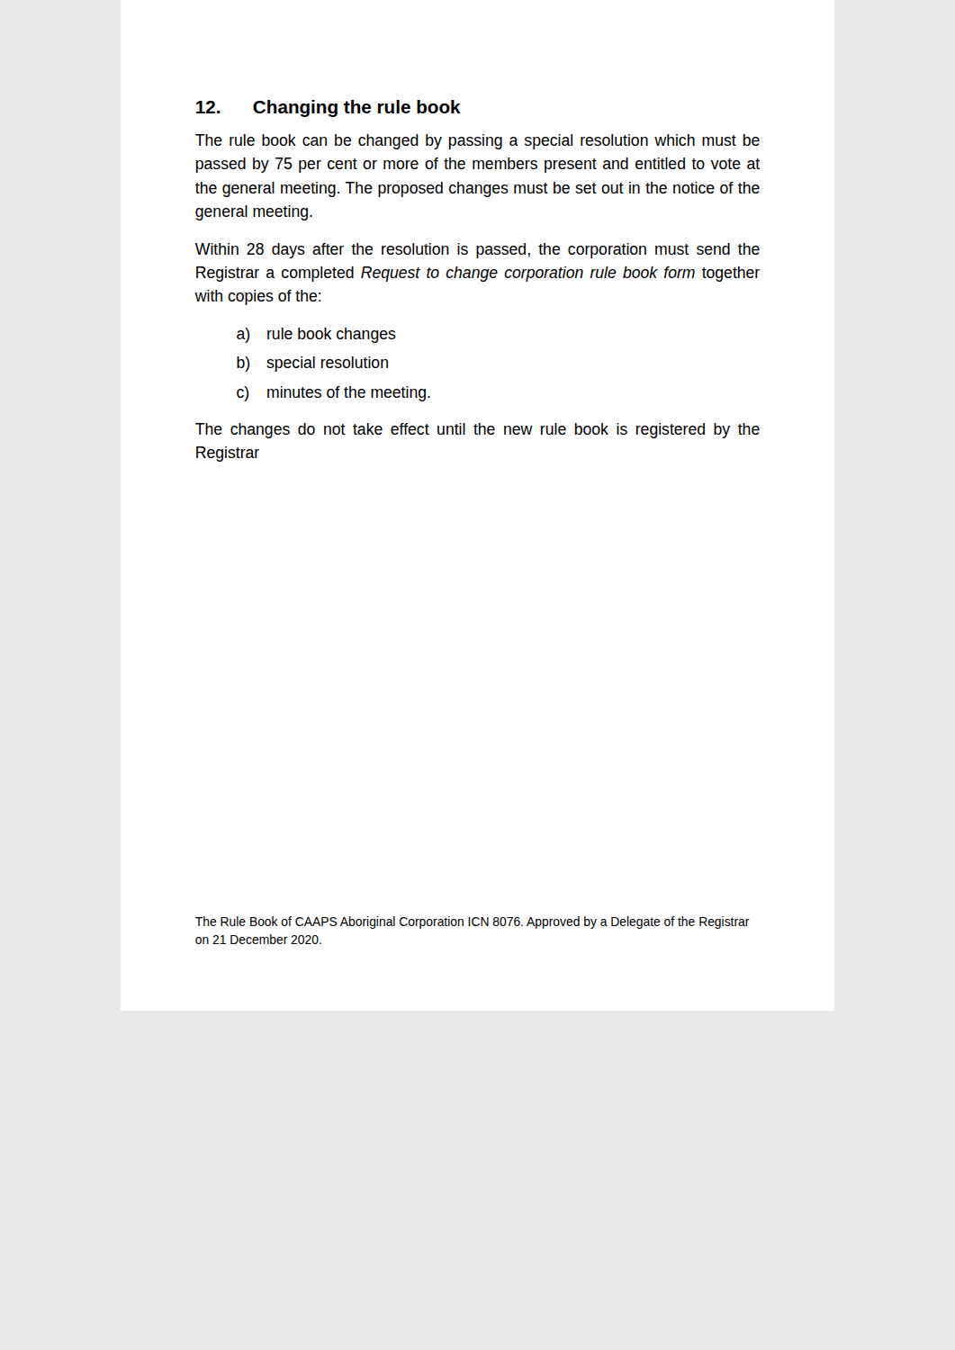12. Changing the rule book
The rule book can be changed by passing a special resolution which must be passed by 75 per cent or more of the members present and entitled to vote at the general meeting. The proposed changes must be set out in the notice of the general meeting.
Within 28 days after the resolution is passed, the corporation must send the Registrar a completed Request to change corporation rule book form together with copies of the:
a) rule book changes
b) special resolution
c) minutes of the meeting.
The changes do not take effect until the new rule book is registered by the Registrar
The Rule Book of CAAPS Aboriginal Corporation ICN 8076. Approved by a Delegate of the Registrar on 21 December 2020.